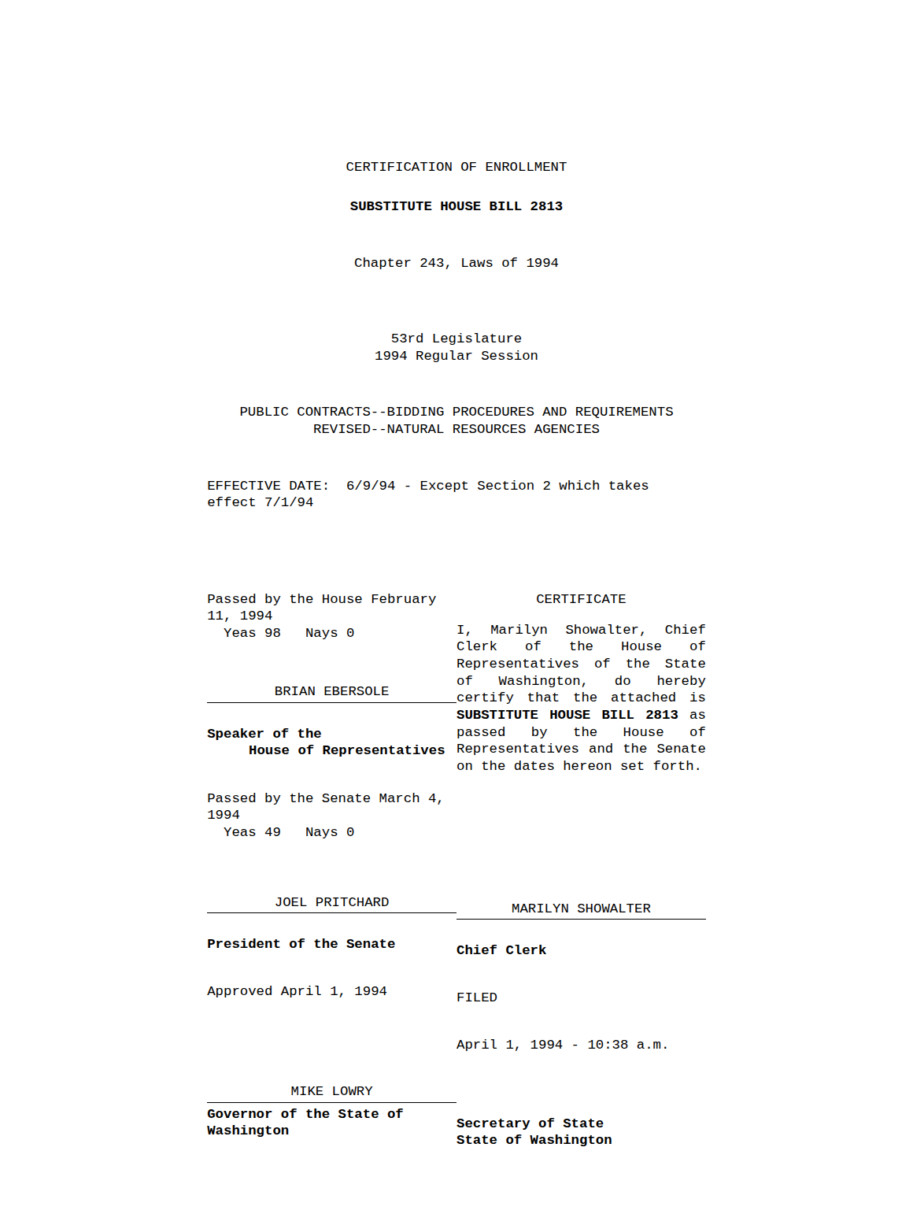CERTIFICATION OF ENROLLMENT
SUBSTITUTE HOUSE BILL 2813
Chapter 243, Laws of 1994
53rd Legislature
1994 Regular Session
PUBLIC CONTRACTS--BIDDING PROCEDURES AND REQUIREMENTS
REVISED--NATURAL RESOURCES AGENCIES
EFFECTIVE DATE: 6/9/94 - Except Section 2 which takes effect 7/1/94
| Passed by the House February 11, 1994 Yeas 98 Nays 0 BRIAN EBERSOLE Speaker of the House of Representatives Passed by the Senate March 4, 1994 Yeas 49 Nays 0 JOEL PRITCHARD President of the Senate Approved April 1, 1994 MIKE LOWRY Governor of the State of Washington | CERTIFICATE I, Marilyn Showalter, Chief Clerk of the House of Representatives of the State of Washington, do hereby certify that the attached is SUBSTITUTE HOUSE BILL 2813 as passed by the House of Representatives and the Senate on the dates hereon set forth. MARILYN SHOWALTER Chief Clerk FILED April 1, 1994 - 10:38 a.m. Secretary of State State of Washington |